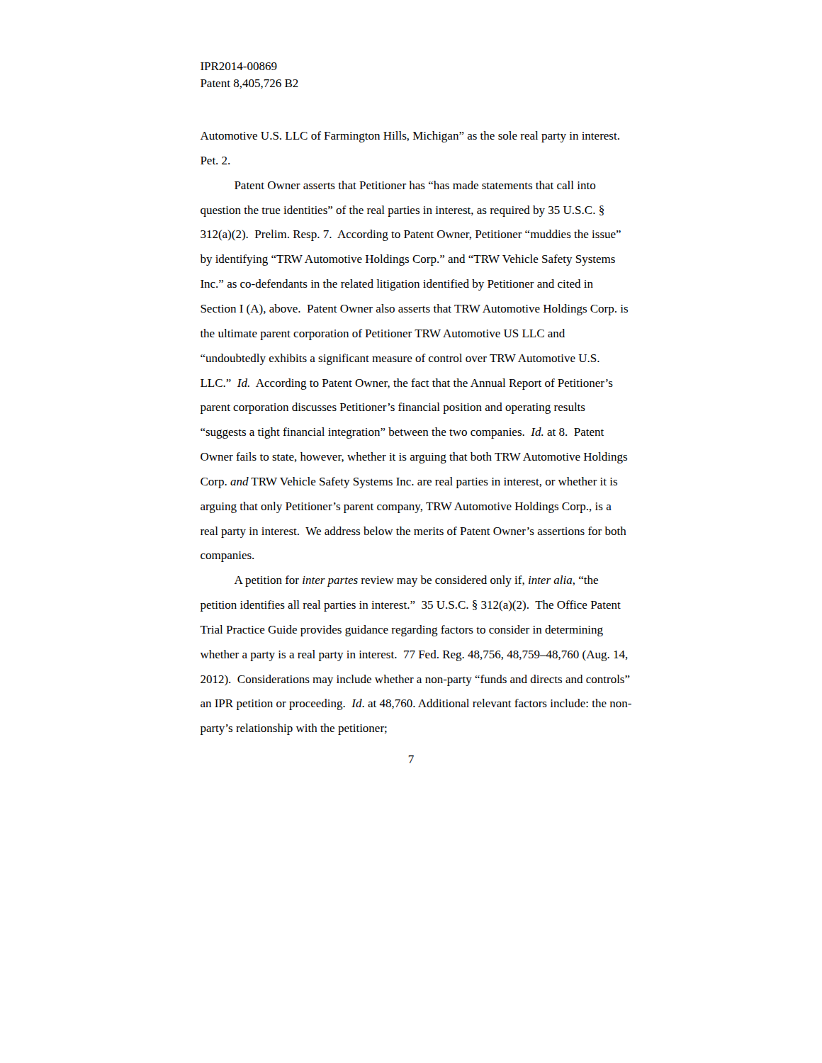IPR2014-00869
Patent 8,405,726 B2
Automotive U.S. LLC of Farmington Hills, Michigan” as the sole real party in interest. Pet. 2.
Patent Owner asserts that Petitioner has “has made statements that call into question the true identities” of the real parties in interest, as required by 35 U.S.C. § 312(a)(2). Prelim. Resp. 7. According to Patent Owner, Petitioner “muddies the issue” by identifying “TRW Automotive Holdings Corp.” and “TRW Vehicle Safety Systems Inc.” as co-defendants in the related litigation identified by Petitioner and cited in Section I (A), above. Patent Owner also asserts that TRW Automotive Holdings Corp. is the ultimate parent corporation of Petitioner TRW Automotive US LLC and “undoubtedly exhibits a significant measure of control over TRW Automotive U.S. LLC.” Id. According to Patent Owner, the fact that the Annual Report of Petitioner’s parent corporation discusses Petitioner’s financial position and operating results “suggests a tight financial integration” between the two companies. Id. at 8. Patent Owner fails to state, however, whether it is arguing that both TRW Automotive Holdings Corp. and TRW Vehicle Safety Systems Inc. are real parties in interest, or whether it is arguing that only Petitioner’s parent company, TRW Automotive Holdings Corp., is a real party in interest. We address below the merits of Patent Owner’s assertions for both companies.
A petition for inter partes review may be considered only if, inter alia, “the petition identifies all real parties in interest.” 35 U.S.C. § 312(a)(2). The Office Patent Trial Practice Guide provides guidance regarding factors to consider in determining whether a party is a real party in interest. 77 Fed. Reg. 48,756, 48,759–48,760 (Aug. 14, 2012). Considerations may include whether a non-party “funds and directs and controls” an IPR petition or proceeding. Id. at 48,760. Additional relevant factors include: the non-party’s relationship with the petitioner;
7